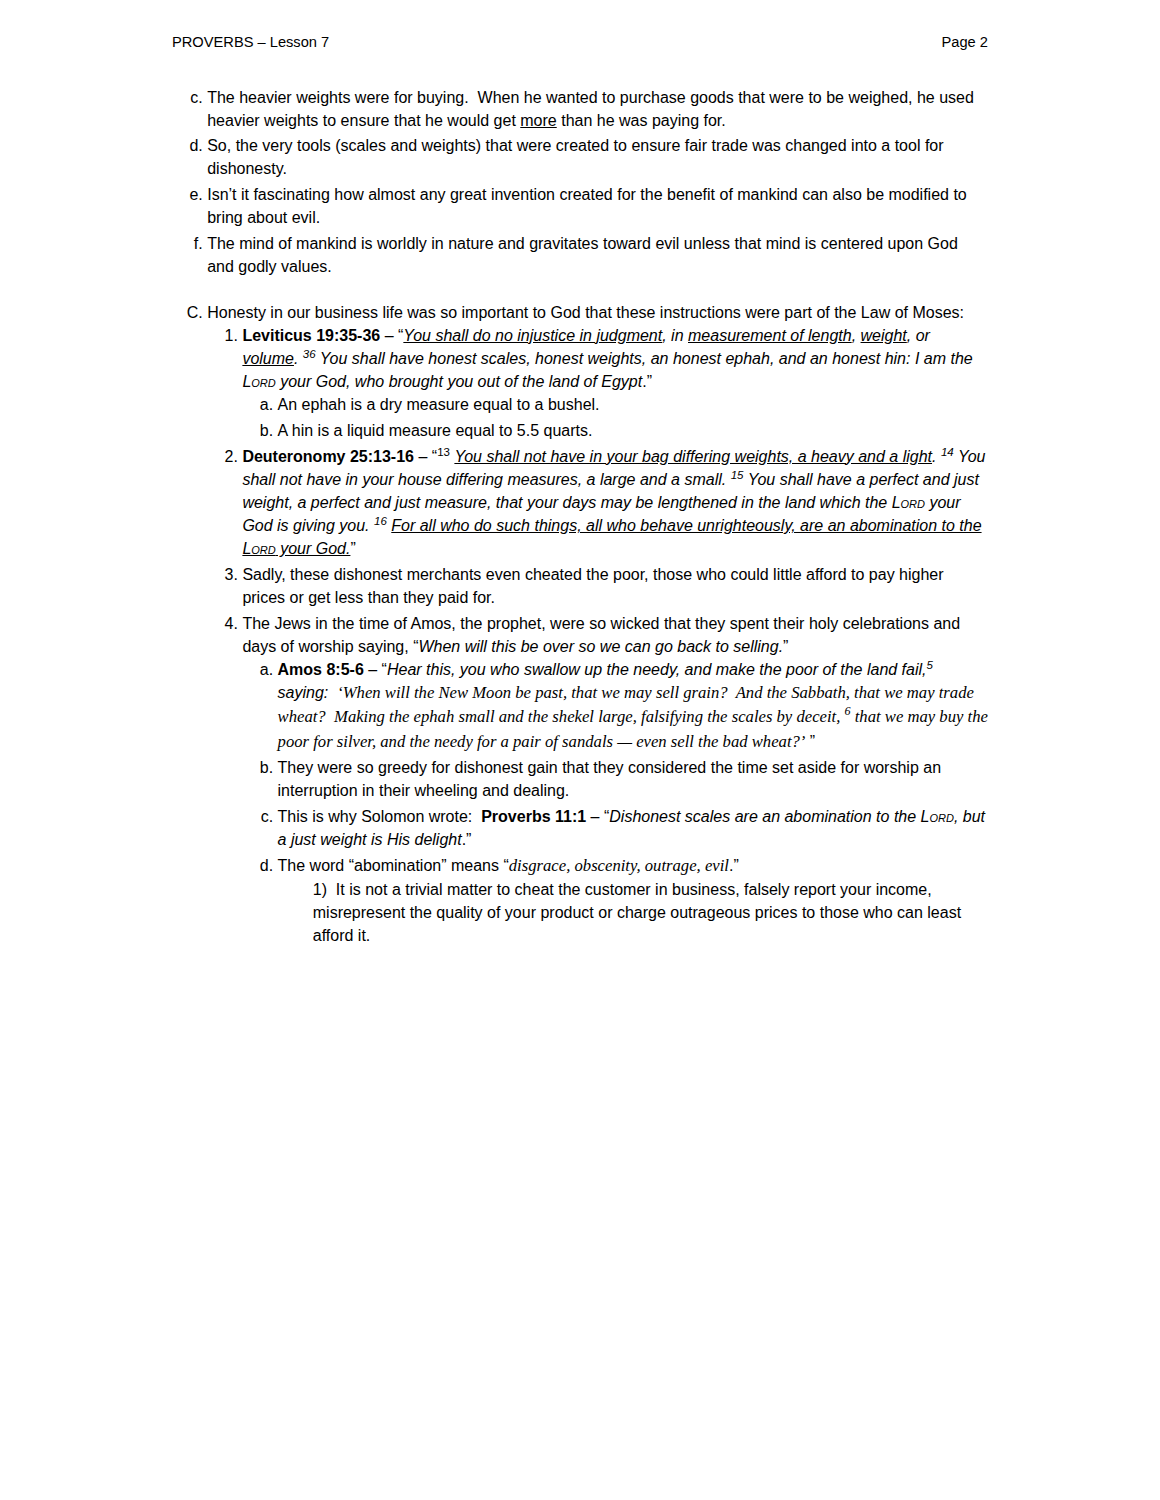PROVERBS – Lesson 7 Page 2
The heavier weights were for buying. When he wanted to purchase goods that were to be weighed, he used heavier weights to ensure that he would get more than he was paying for.
So, the very tools (scales and weights) that were created to ensure fair trade was changed into a tool for dishonesty.
Isn’t it fascinating how almost any great invention created for the benefit of mankind can also be modified to bring about evil.
The mind of mankind is worldly in nature and gravitates toward evil unless that mind is centered upon God and godly values.
Honesty in our business life was so important to God that these instructions were part of the Law of Moses:
Leviticus 19:35-36 – “You shall do no injustice in judgment, in measurement of length, weight, or volume. 36 You shall have honest scales, honest weights, an honest ephah, and an honest hin: I am the Lord your God, who brought you out of the land of Egypt.”
An ephah is a dry measure equal to a bushel.
A hin is a liquid measure equal to 5.5 quarts.
Deuteronomy 25:13-16 – “13 You shall not have in your bag differing weights, a heavy and a light. 14 You shall not have in your house differing measures, a large and a small. 15 You shall have a perfect and just weight, a perfect and just measure, that your days may be lengthened in the land which the Lord your God is giving you. 16 For all who do such things, all who behave unrighteously, are an abomination to the Lord your God.”
Sadly, these dishonest merchants even cheated the poor, those who could little afford to pay higher prices or get less than they paid for.
The Jews in the time of Amos, the prophet, were so wicked that they spent their holy celebrations and days of worship saying, “When will this be over so we can go back to selling.”
Amos 8:5-6 – “Hear this, you who swallow up the needy, and make the poor of the land fail,5 saying: ‘When will the New Moon be past, that we may sell grain? And the Sabbath, that we may trade wheat? Making the ephah small and the shekel large, falsifying the scales by deceit, 6 that we may buy the poor for silver, and the needy for a pair of sandals — even sell the bad wheat?’ ”
They were so greedy for dishonest gain that they considered the time set aside for worship an interruption in their wheeling and dealing.
This is why Solomon wrote: Proverbs 11:1 – “Dishonest scales are an abomination to the Lord, but a just weight is His delight.”
The word “abomination” means “disgrace, obscenity, outrage, evil.”
1) It is not a trivial matter to cheat the customer in business, falsely report your income, misrepresent the quality of your product or charge outrageous prices to those who can least afford it.